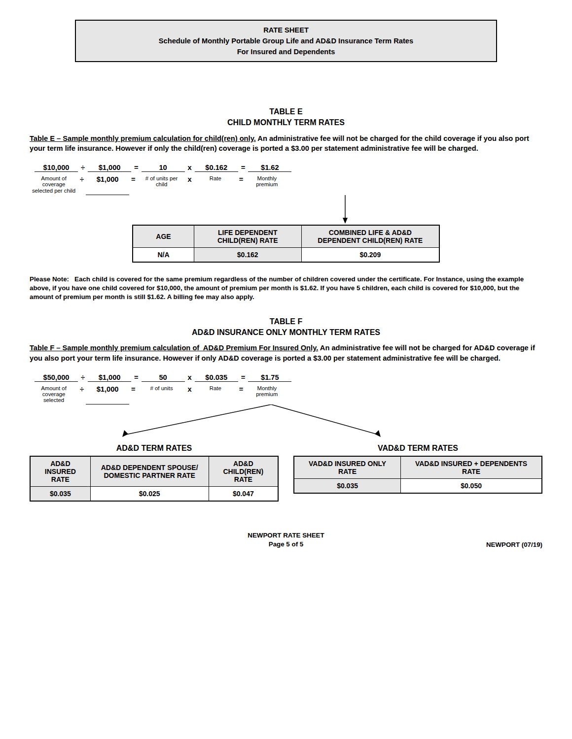RATE SHEET
Schedule of Monthly Portable Group Life and AD&D Insurance Term Rates
For Insured and Dependents
TABLE E
CHILD MONTHLY TERM RATES
Table E – Sample monthly premium calculation for child(ren) only. An administrative fee will not be charged for the child coverage if you also port your term life insurance. However if only the child(ren) coverage is ported a $3.00 per statement administrative fee will be charged.
| $10,000 | ÷ | $1,000 | = | 10 | x | $0.162 | = | $1.62 |
| Amount of coverage selected per child | ÷ | $1,000 | = | # of units per child | x | Rate | = | Monthly premium |
| AGE | LIFE DEPENDENT CHILD(REN) RATE | COMBINED LIFE & AD&D DEPENDENT CHILD(REN) RATE |
| --- | --- | --- |
| N/A | $0.162 | $0.209 |
Please Note: Each child is covered for the same premium regardless of the number of children covered under the certificate. For Instance, using the example above, if you have one child covered for $10,000, the amount of premium per month is $1.62. If you have 5 children, each child is covered for $10,000, but the amount of premium per month is still $1.62. A billing fee may also apply.
TABLE F
AD&D INSURANCE ONLY MONTHLY TERM RATES
Table F – Sample monthly premium calculation of AD&D Premium For Insured Only. An administrative fee will not be charged for AD&D coverage if you also port your term life insurance. However if only AD&D coverage is ported a $3.00 per statement administrative fee will be charged.
| $50,000 | ÷ | $1,000 | = | 50 | x | $0.035 | = | $1.75 |
| Amount of coverage selected | ÷ | $1,000 | = | # of units | x | Rate | = | Monthly premium |
AD&D TERM RATES
| AD&D INSURED RATE | AD&D DEPENDENT SPOUSE/ DOMESTIC PARTNER RATE | AD&D CHILD(REN) RATE |
| --- | --- | --- |
| $0.035 | $0.025 | $0.047 |
VAD&D TERM RATES
| VAD&D INSURED ONLY RATE | VAD&D INSURED + DEPENDENTS RATE |
| --- | --- |
| $0.035 | $0.050 |
NEWPORT RATE SHEET
Page 5 of 5
NEWPORT (07/19)